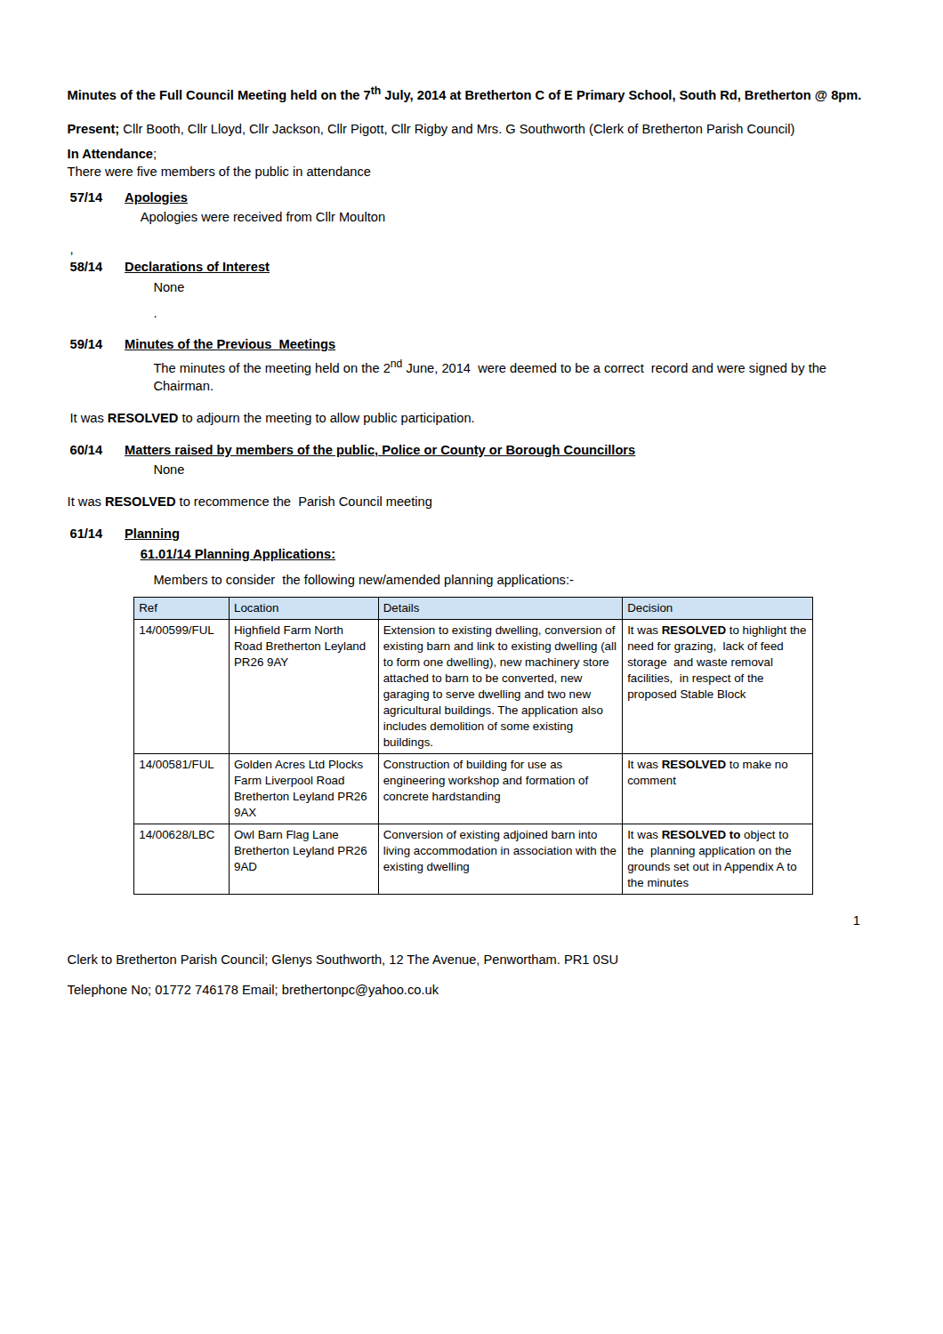Minutes of the Full Council Meeting held on the 7th July, 2014 at Bretherton C of E Primary School, South Rd, Bretherton @ 8pm.
Present; Cllr Booth, Cllr Lloyd, Cllr Jackson, Cllr Pigott, Cllr Rigby and Mrs. G Southworth (Clerk of Bretherton Parish Council)
In Attendance;
There were five members of the public in attendance
57/14 Apologies
Apologies were received from Cllr Moulton
,
58/14 Declarations of Interest
None
.
59/14 Minutes of the Previous Meetings
The minutes of the meeting held on the 2nd June, 2014 were deemed to be a correct record and were signed by the Chairman.
It was RESOLVED to adjourn the meeting to allow public participation.
60/14 Matters raised by members of the public, Police or County or Borough Councillors
None
It was RESOLVED to recommence the Parish Council meeting
61/14 Planning
61.01/14 Planning Applications:
Members to consider the following new/amended planning applications:-
| Ref | Location | Details | Decision |
| --- | --- | --- | --- |
| 14/00599/FUL | Highfield Farm North Road Bretherton Leyland PR26 9AY | Extension to existing dwelling, conversion of existing barn and link to existing dwelling (all to form one dwelling), new machinery store attached to barn to be converted, new garaging to serve dwelling and two new agricultural buildings. The application also includes demolition of some existing buildings. | It was RESOLVED to highlight the need for grazing, lack of feed storage and waste removal facilities, in respect of the proposed Stable Block |
| 14/00581/FUL | Golden Acres Ltd Plocks Farm Liverpool Road Bretherton Leyland PR26 9AX | Construction of building for use as engineering workshop and formation of concrete hardstanding | It was RESOLVED to make no comment |
| 14/00628/LBC | Owl Barn Flag Lane Bretherton Leyland PR26 9AD | Conversion of existing adjoined barn into living accommodation in association with the existing dwelling | It was RESOLVED to object to the planning application on the grounds set out in Appendix A to the minutes |
1
Clerk to Bretherton Parish Council; Glenys Southworth, 12 The Avenue, Penwortham. PR1 0SU
Telephone No; 01772 746178 Email; brethertonpc@yahoo.co.uk